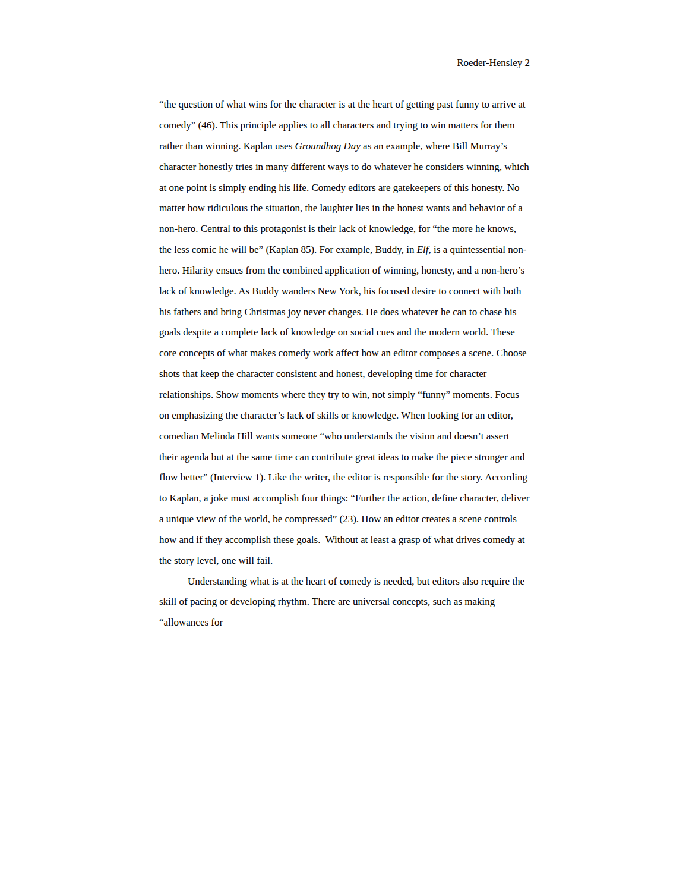Roeder-Hensley 2
“the question of what wins for the character is at the heart of getting past funny to arrive at comedy” (46). This principle applies to all characters and trying to win matters for them rather than winning. Kaplan uses Groundhog Day as an example, where Bill Murray’s character honestly tries in many different ways to do whatever he considers winning, which at one point is simply ending his life. Comedy editors are gatekeepers of this honesty. No matter how ridiculous the situation, the laughter lies in the honest wants and behavior of a non-hero. Central to this protagonist is their lack of knowledge, for “the more he knows, the less comic he will be” (Kaplan 85). For example, Buddy, in Elf, is a quintessential non-hero. Hilarity ensues from the combined application of winning, honesty, and a non-hero’s lack of knowledge. As Buddy wanders New York, his focused desire to connect with both his fathers and bring Christmas joy never changes. He does whatever he can to chase his goals despite a complete lack of knowledge on social cues and the modern world. These core concepts of what makes comedy work affect how an editor composes a scene. Choose shots that keep the character consistent and honest, developing time for character relationships. Show moments where they try to win, not simply “funny” moments. Focus on emphasizing the character’s lack of skills or knowledge. When looking for an editor, comedian Melinda Hill wants someone “who understands the vision and doesn’t assert their agenda but at the same time can contribute great ideas to make the piece stronger and flow better” (Interview 1). Like the writer, the editor is responsible for the story. According to Kaplan, a joke must accomplish four things: “Further the action, define character, deliver a unique view of the world, be compressed” (23). How an editor creates a scene controls how and if they accomplish these goals. Without at least a grasp of what drives comedy at the story level, one will fail.
Understanding what is at the heart of comedy is needed, but editors also require the skill of pacing or developing rhythm. There are universal concepts, such as making “allowances for